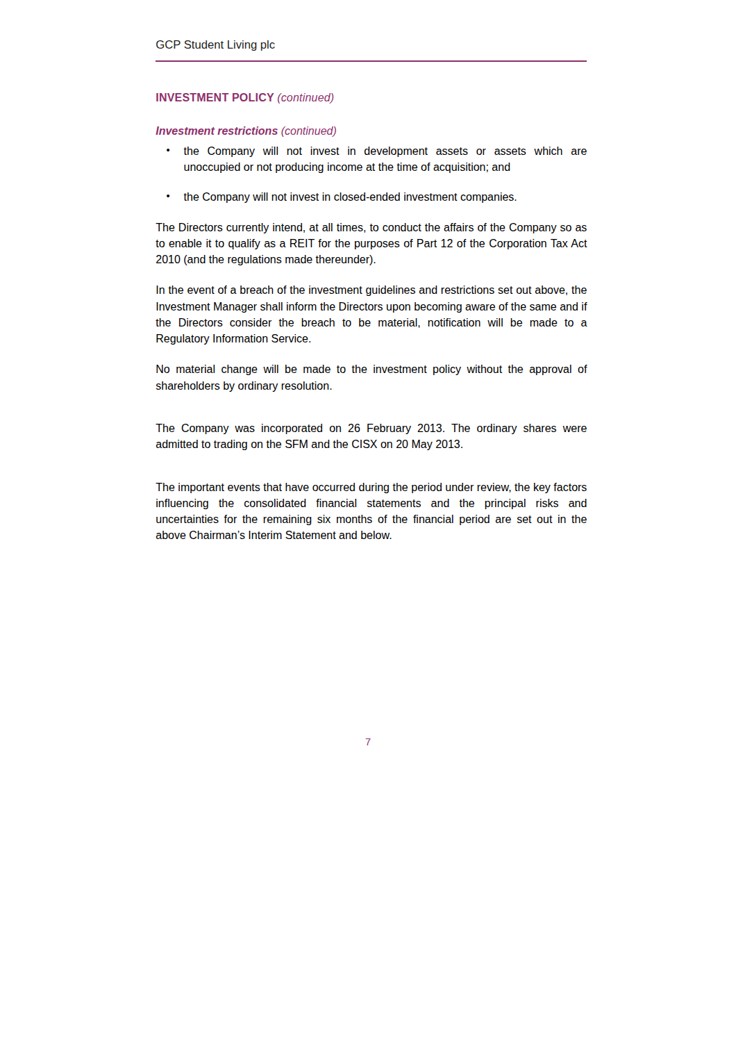GCP Student Living plc
INVESTMENT POLICY (continued)
Investment restrictions (continued)
the Company will not invest in development assets or assets which are unoccupied or not producing income at the time of acquisition; and
the Company will not invest in closed-ended investment companies.
The Directors currently intend, at all times, to conduct the affairs of the Company so as to enable it to qualify as a REIT for the purposes of Part 12 of the Corporation Tax Act 2010 (and the regulations made thereunder).
In the event of a breach of the investment guidelines and restrictions set out above, the Investment Manager shall inform the Directors upon becoming aware of the same and if the Directors consider the breach to be material, notification will be made to a Regulatory Information Service.
No material change will be made to the investment policy without the approval of shareholders by ordinary resolution.
The Company was incorporated on 26 February 2013. The ordinary shares were admitted to trading on the SFM and the CISX on 20 May 2013.
The important events that have occurred during the period under review, the key factors influencing the consolidated financial statements and the principal risks and uncertainties for the remaining six months of the financial period are set out in the above Chairman’s Interim Statement and below.
7